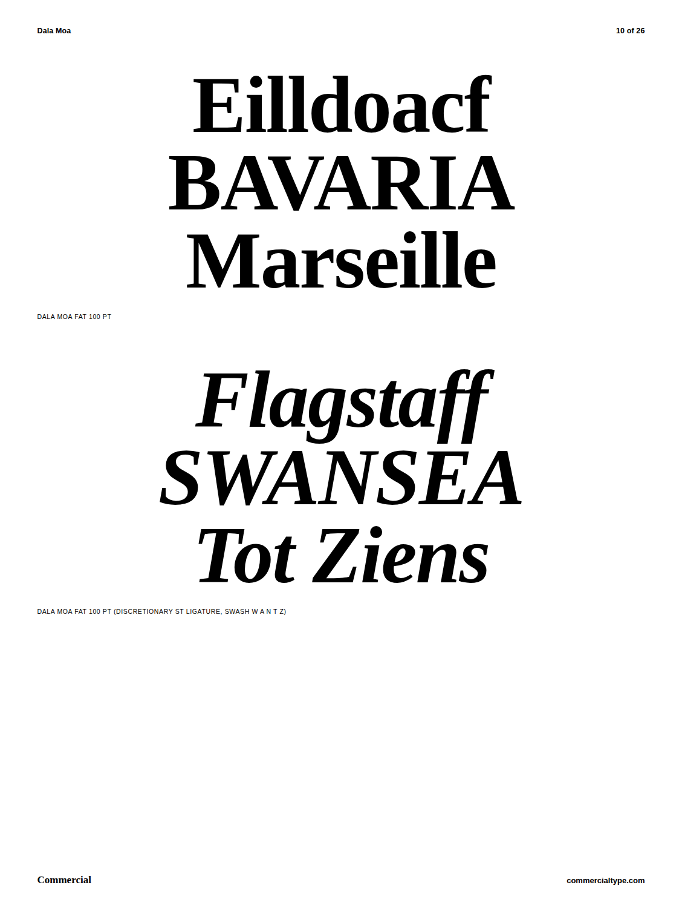Dala Moa 10 of 26
Eilldoacf
BAVARIA
Marseille
Dala Moa Fat 100 pt
Flagstaff
SWANSEA
Tot Ziens
Dala Moa Fat 100 pt (discretionary st ligature, swash W A N T Z)
Commercial commercialtype.com